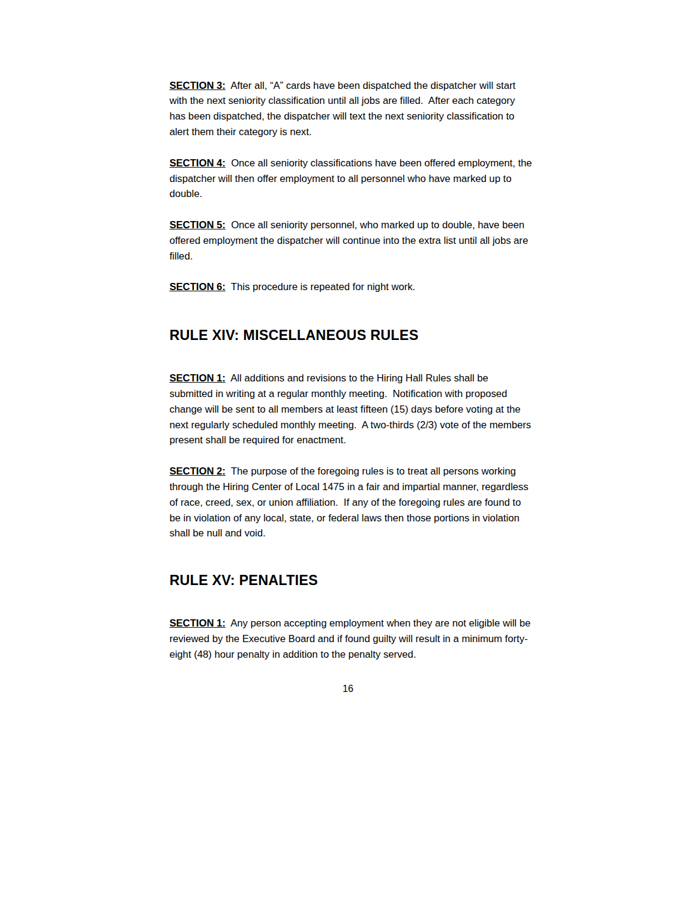SECTION 3: After all, “A” cards have been dispatched the dispatcher will start with the next seniority classification until all jobs are filled. After each category has been dispatched, the dispatcher will text the next seniority classification to alert them their category is next.
SECTION 4: Once all seniority classifications have been offered employment, the dispatcher will then offer employment to all personnel who have marked up to double.
SECTION 5: Once all seniority personnel, who marked up to double, have been offered employment the dispatcher will continue into the extra list until all jobs are filled.
SECTION 6: This procedure is repeated for night work.
RULE XIV: MISCELLANEOUS RULES
SECTION 1: All additions and revisions to the Hiring Hall Rules shall be submitted in writing at a regular monthly meeting. Notification with proposed change will be sent to all members at least fifteen (15) days before voting at the next regularly scheduled monthly meeting. A two-thirds (2/3) vote of the members present shall be required for enactment.
SECTION 2: The purpose of the foregoing rules is to treat all persons working through the Hiring Center of Local 1475 in a fair and impartial manner, regardless of race, creed, sex, or union affiliation. If any of the foregoing rules are found to be in violation of any local, state, or federal laws then those portions in violation shall be null and void.
RULE XV: PENALTIES
SECTION 1: Any person accepting employment when they are not eligible will be reviewed by the Executive Board and if found guilty will result in a minimum forty-eight (48) hour penalty in addition to the penalty served.
16